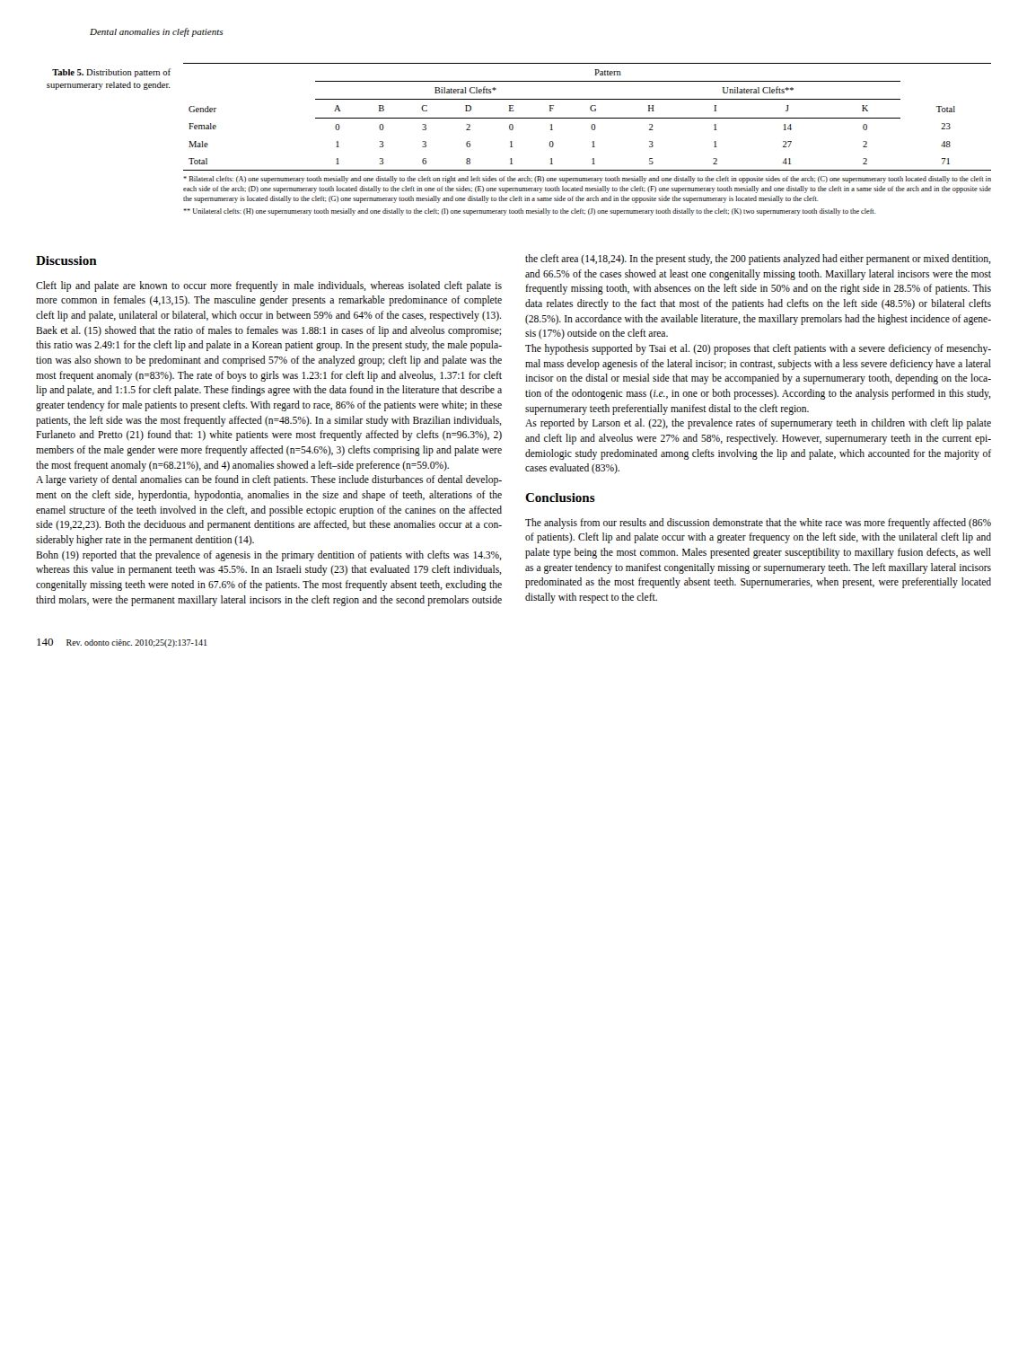Dental anomalies in cleft patients
Table 5. Distribution pattern of supernumerary related to gender.
| Gender | Pattern | Total |
| --- | --- | --- |
| Bilateral Clefts* | Unilateral Clefts** |
| A | B | C | D | E | F | G | H | I | J | K |
| Female | 0 | 0 | 3 | 2 | 0 | 1 | 0 | 2 | 1 | 14 | 0 | 23 |
| Male | 1 | 3 | 3 | 6 | 1 | 0 | 1 | 3 | 1 | 27 | 2 | 48 |
| Total | 1 | 3 | 6 | 8 | 1 | 1 | 1 | 5 | 2 | 41 | 2 | 71 |
* Bilateral clefts: (A) one supernumerary tooth mesially and one distally to the cleft on right and left sides of the arch; (B) one supernumerary tooth mesially and one distally to the cleft in opposite sides of the arch; (C) one supernumerary tooth located distally to the cleft in each side of the arch; (D) one supernumerary tooth located distally to the cleft in one of the sides; (E) one supernumerary tooth located mesially to the cleft; (F) one supernumerary tooth mesially and one distally to the cleft in a same side of the arch and in the opposite side the supernumerary is located distally to the cleft; (G) one supernumerary tooth mesially and one distally to the cleft in a same side of the arch and in the opposite side the supernumerary is located mesially to the cleft.
** Unilateral clefts: (H) one supernumerary tooth mesially and one distally to the cleft; (I) one supernumerary tooth mesially to the cleft; (J) one supernumerary tooth distally to the cleft; (K) two supernumerary tooth distally to the cleft.
Discussion
Cleft lip and palate are known to occur more frequently in male individuals, whereas isolated cleft palate is more common in females (4,13,15). The masculine gender presents a remarkable predominance of complete cleft lip and palate, unilateral or bilateral, which occur in between 59% and 64% of the cases, respectively (13). Baek et al. (15) showed that the ratio of males to females was 1.88:1 in cases of lip and alveolus compromise; this ratio was 2.49:1 for the cleft lip and palate in a Korean patient group. In the present study, the male population was also shown to be predominant and comprised 57% of the analyzed group; cleft lip and palate was the most frequent anomaly (n=83%). The rate of boys to girls was 1.23:1 for cleft lip and alveolus, 1.37:1 for cleft lip and palate, and 1:1.5 for cleft palate. These findings agree with the data found in the literature that describe a greater tendency for male patients to present clefts. With regard to race, 86% of the patients were white; in these patients, the left side was the most frequently affected (n=48.5%). In a similar study with Brazilian individuals, Furlaneto and Pretto (21) found that: 1) white patients were most frequently affected by clefts (n=96.3%), 2) members of the male gender were more frequently affected (n=54.6%), 3) clefts comprising lip and palate were the most frequent anomaly (n=68.21%), and 4) anomalies showed a left–side preference (n=59.0%).
A large variety of dental anomalies can be found in cleft patients. These include disturbances of dental development on the cleft side, hyperdontia, hypodontia, anomalies in the size and shape of teeth, alterations of the enamel structure of the teeth involved in the cleft, and possible ectopic eruption of the canines on the affected side (19,22,23). Both the deciduous and permanent dentitions are affected, but these anomalies occur at a considerably higher rate in the permanent dentition (14).
Bohn (19) reported that the prevalence of agenesis in the primary dentition of patients with clefts was 14.3%, whereas this value in permanent teeth was 45.5%. In an Israeli study (23) that evaluated 179 cleft individuals, congenitally missing teeth were noted in 67.6% of the patients. The most frequently absent teeth, excluding the third molars, were the permanent maxillary lateral incisors in the cleft region and the second premolars outside the cleft area (14,18,24). In the present study, the 200 patients analyzed had either permanent or mixed dentition, and 66.5% of the cases showed at least one congenitally missing tooth. Maxillary lateral incisors were the most frequently missing tooth, with absences on the left side in 50% and on the right side in 28.5% of patients. This data relates directly to the fact that most of the patients had clefts on the left side (48.5%) or bilateral clefts (28.5%). In accordance with the available literature, the maxillary premolars had the highest incidence of agenesis (17%) outside on the cleft area.
The hypothesis supported by Tsai et al. (20) proposes that cleft patients with a severe deficiency of mesenchymal mass develop agenesis of the lateral incisor; in contrast, subjects with a less severe deficiency have a lateral incisor on the distal or mesial side that may be accompanied by a supernumerary tooth, depending on the location of the odontogenic mass (i.e., in one or both processes). According to the analysis performed in this study, supernumerary teeth preferentially manifest distal to the cleft region.
As reported by Larson et al. (22), the prevalence rates of supernumerary teeth in children with cleft lip palate and cleft lip and alveolus were 27% and 58%, respectively. However, supernumerary teeth in the current epidemiologic study predominated among clefts involving the lip and palate, which accounted for the majority of cases evaluated (83%).
Conclusions
The analysis from our results and discussion demonstrate that the white race was more frequently affected (86% of patients). Cleft lip and palate occur with a greater frequency on the left side, with the unilateral cleft lip and palate type being the most common. Males presented greater susceptibility to maxillary fusion defects, as well as a greater tendency to manifest congenitally missing or supernumerary teeth. The left maxillary lateral incisors predominated as the most frequently absent teeth. Supernumeraries, when present, were preferentially located distally with respect to the cleft.
140 Rev. odonto ciênc. 2010;25(2):137-141